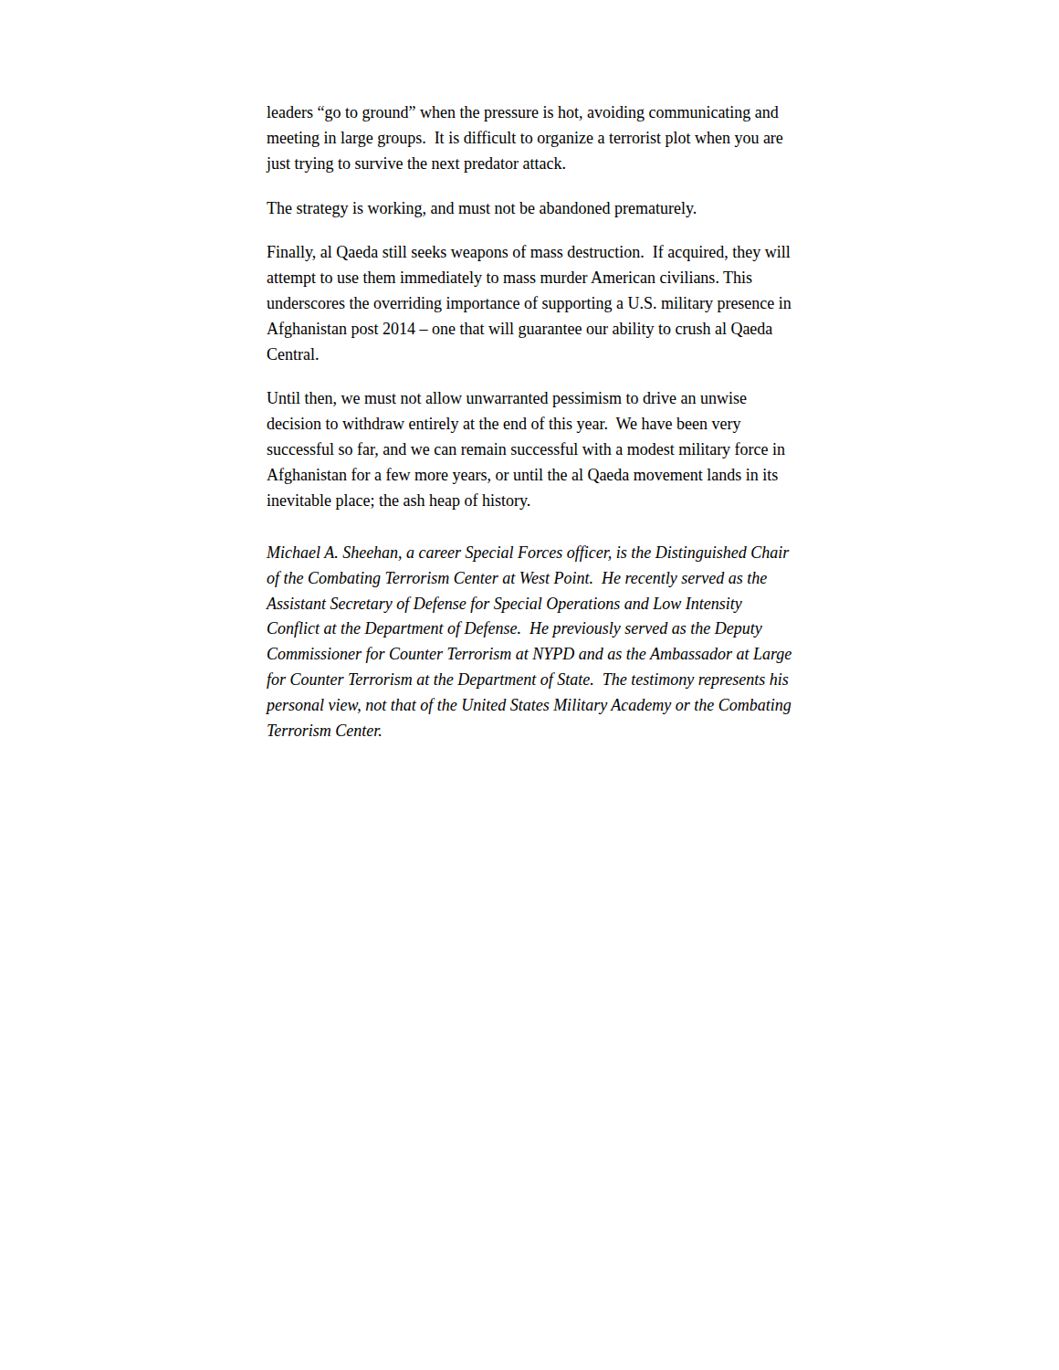leaders “go to ground” when the pressure is hot, avoiding communicating and meeting in large groups. It is difficult to organize a terrorist plot when you are just trying to survive the next predator attack.
The strategy is working, and must not be abandoned prematurely.
Finally, al Qaeda still seeks weapons of mass destruction. If acquired, they will attempt to use them immediately to mass murder American civilians. This underscores the overriding importance of supporting a U.S. military presence in Afghanistan post 2014 – one that will guarantee our ability to crush al Qaeda Central.
Until then, we must not allow unwarranted pessimism to drive an unwise decision to withdraw entirely at the end of this year. We have been very successful so far, and we can remain successful with a modest military force in Afghanistan for a few more years, or until the al Qaeda movement lands in its inevitable place; the ash heap of history.
Michael A. Sheehan, a career Special Forces officer, is the Distinguished Chair of the Combating Terrorism Center at West Point. He recently served as the Assistant Secretary of Defense for Special Operations and Low Intensity Conflict at the Department of Defense. He previously served as the Deputy Commissioner for Counter Terrorism at NYPD and as the Ambassador at Large for Counter Terrorism at the Department of State. The testimony represents his personal view, not that of the United States Military Academy or the Combating Terrorism Center.